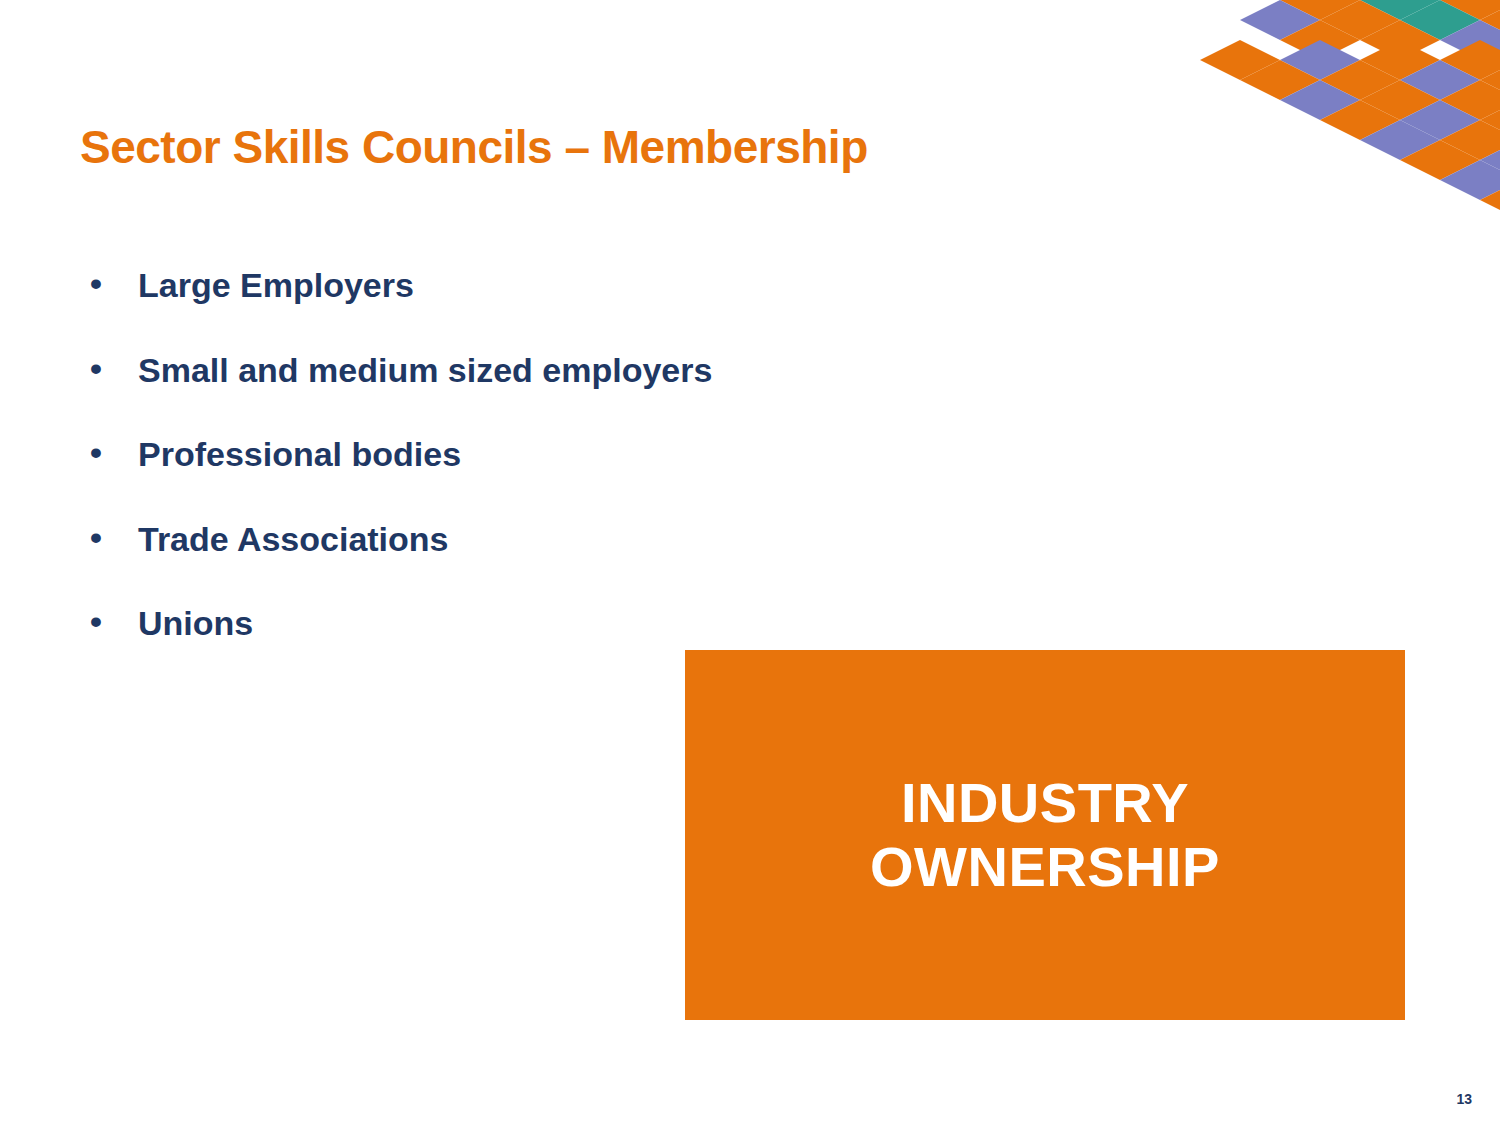Sector Skills Councils – Membership
Large Employers
Small and medium sized employers
Professional bodies
Trade Associations
Unions
INDUSTRY
OWNERSHIP
13